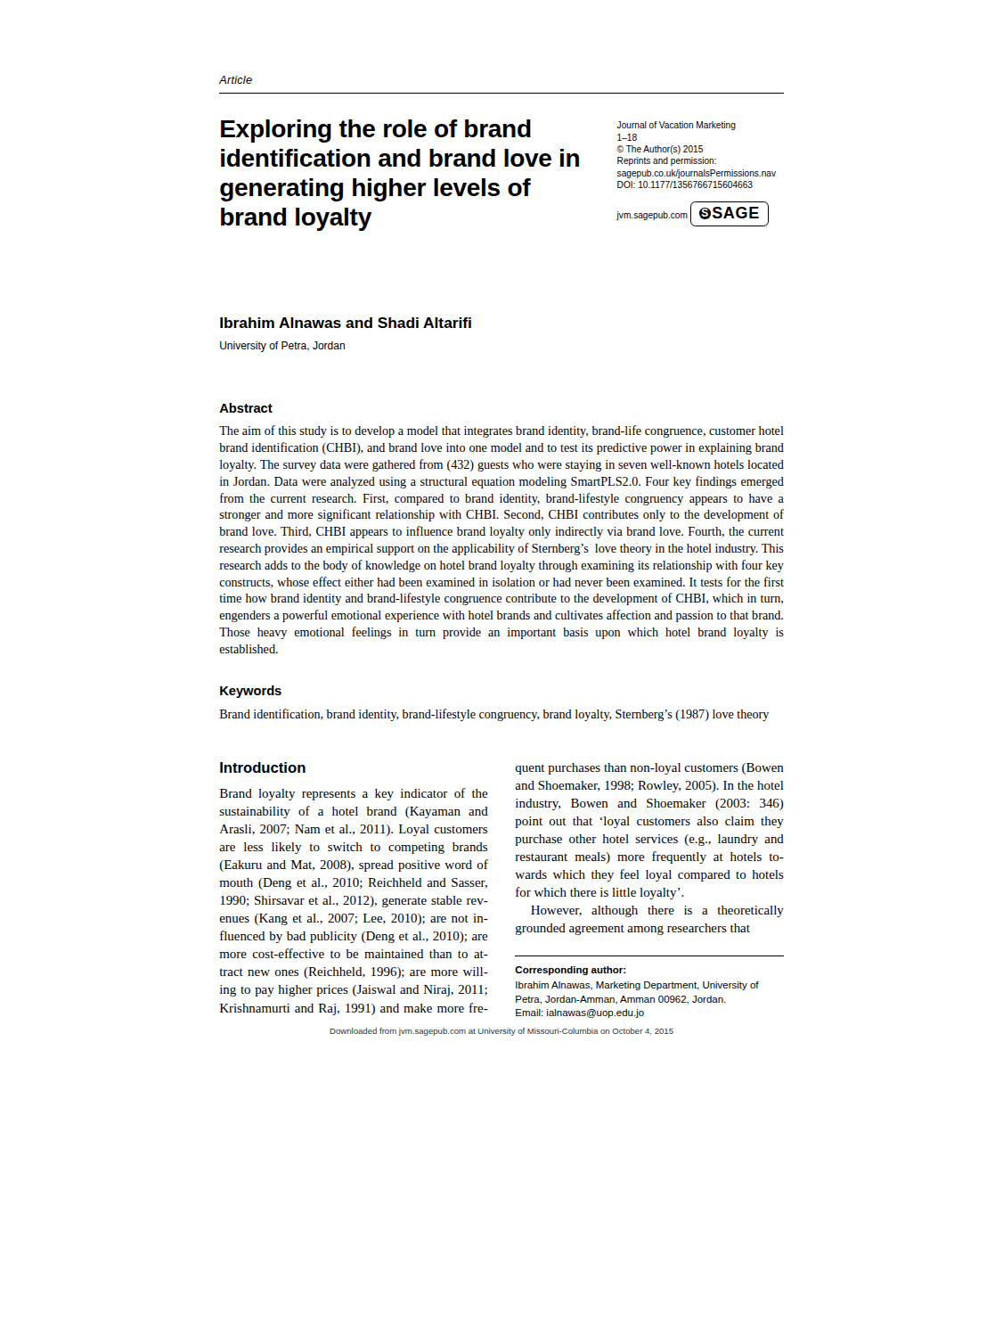Article
Exploring the role of brand identification and brand love in generating higher levels of brand loyalty
Journal of Vacation Marketing 1–18
© The Author(s) 2015
Reprints and permission:
sagepub.co.uk/journalsPermissions.nav
DOI: 10.1177/1356766715604663
jvm.sagepub.com
SSAGE
Ibrahim Alnawas and Shadi Altarifi
University of Petra, Jordan
Abstract
The aim of this study is to develop a model that integrates brand identity, brand-life congruence, customer hotel brand identification (CHBI), and brand love into one model and to test its predictive power in explaining brand loyalty. The survey data were gathered from (432) guests who were staying in seven well-known hotels located in Jordan. Data were analyzed using a structural equation modeling SmartPLS2.0. Four key findings emerged from the current research. First, compared to brand identity, brand-lifestyle congruency appears to have a stronger and more significant relationship with CHBI. Second, CHBI contributes only to the development of brand love. Third, CHBI appears to influence brand loyalty only indirectly via brand love. Fourth, the current research provides an empirical support on the applicability of Sternberg’s love theory in the hotel industry. This research adds to the body of knowledge on hotel brand loyalty through examining its relationship with four key constructs, whose effect either had been examined in isolation or had never been examined. It tests for the first time how brand identity and brand-lifestyle congruence contribute to the development of CHBI, which in turn, engenders a powerful emotional experience with hotel brands and cultivates affection and passion to that brand. Those heavy emotional feelings in turn provide an important basis upon which hotel brand loyalty is established.
Keywords
Brand identification, brand identity, brand-lifestyle congruency, brand loyalty, Sternberg’s (1987) love theory
Introduction
Brand loyalty represents a key indicator of the sustainability of a hotel brand (Kayaman and Arasli, 2007; Nam et al., 2011). Loyal customers are less likely to switch to competing brands (Eakuru and Mat, 2008), spread positive word of mouth (Deng et al., 2010; Reichheld and Sasser, 1990; Shirsavar et al., 2012), generate stable revenues (Kang et al., 2007; Lee, 2010); are not influenced by bad publicity (Deng et al., 2010); are more cost-effective to be maintained than to attract new ones (Reichheld, 1996); are more willing to pay higher prices (Jaiswal and Niraj, 2011; Krishnamurti and Raj, 1991) and make more frequent purchases than non-loyal customers (Bowen and Shoemaker, 1998; Rowley, 2005). In the hotel industry, Bowen and Shoemaker (2003: 346) point out that ‘loyal customers also claim they purchase other hotel services (e.g., laundry and restaurant meals) more frequently at hotels towards which they feel loyal compared to hotels for which there is little loyalty’.
However, although there is a theoretically grounded agreement among researchers that
Corresponding author:
Ibrahim Alnawas, Marketing Department, University of Petra, Jordan-Amman, Amman 00962, Jordan.
Email: ialnawas@uop.edu.jo
Downloaded from jvm.sagepub.com at University of Missouri-Columbia on October 4, 2015